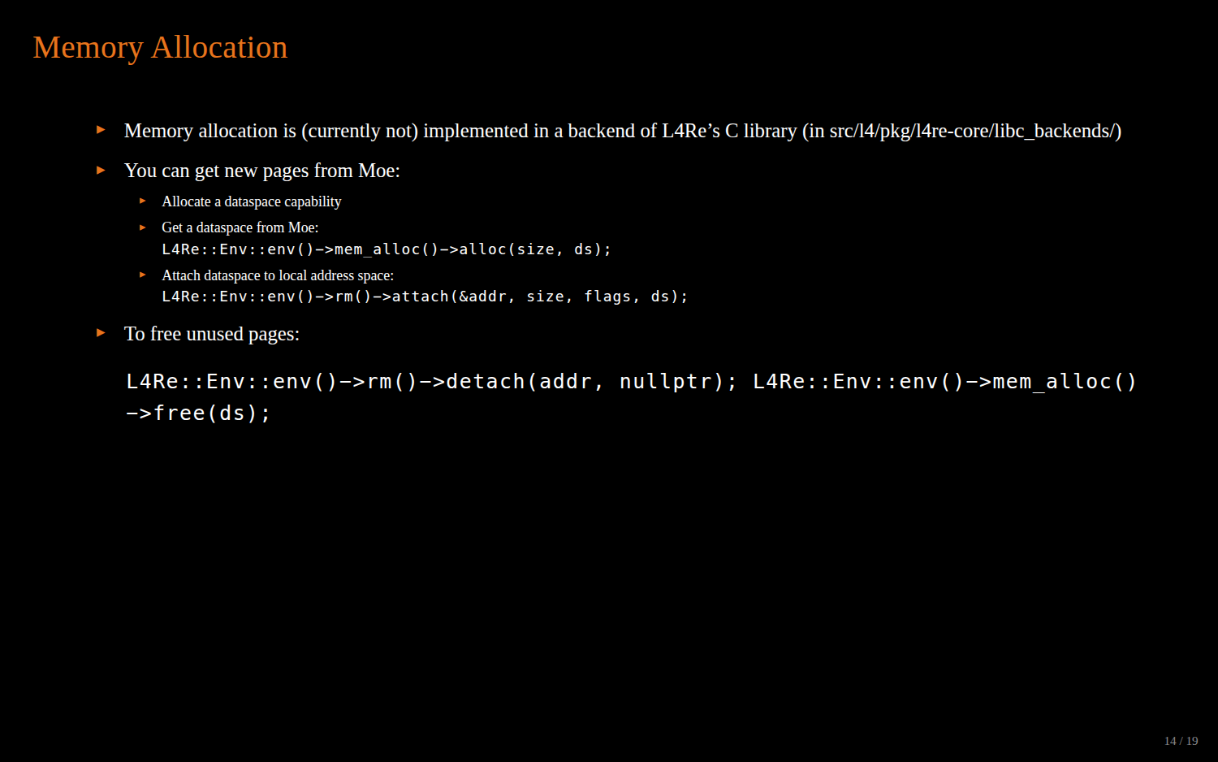Memory Allocation
Memory allocation is (currently not) implemented in a backend of L4Re’s C library (in src/l4/pkg/l4re-core/libc_backends/)
You can get new pages from Moe:
Allocate a dataspace capability
Get a dataspace from Moe:
L4Re::Env::env()−>mem_alloc()−>alloc(size, ds);
Attach dataspace to local address space:
L4Re::Env::env()−>rm()−>attach(&addr, size, flags, ds);
To free unused pages:
L4Re::Env::env()−>rm()−>detach(addr, nullptr); L4Re::Env::env()−>mem_alloc()−>free(ds);
14 / 19